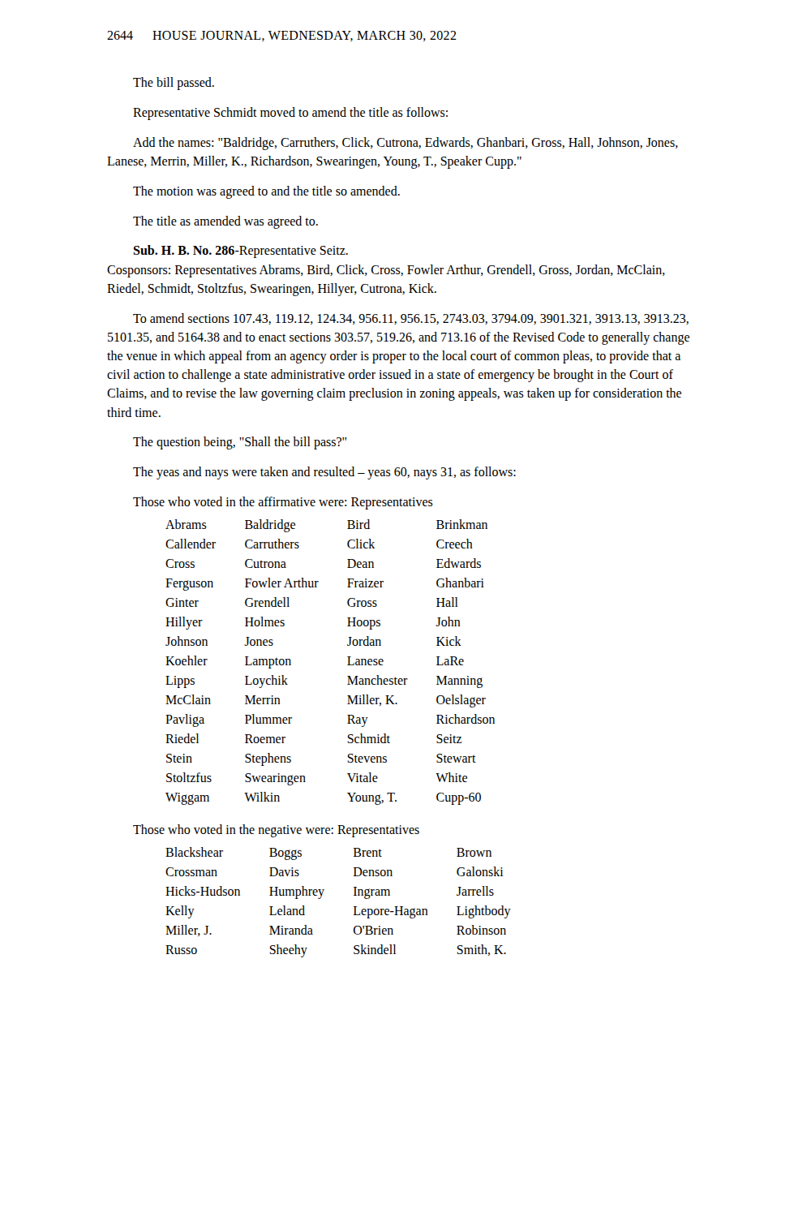2644 HOUSE JOURNAL, WEDNESDAY, MARCH 30, 2022
The bill passed.
Representative Schmidt moved to amend the title as follows:
Add the names: "Baldridge, Carruthers, Click, Cutrona, Edwards, Ghanbari, Gross, Hall, Johnson, Jones, Lanese, Merrin, Miller, K., Richardson, Swearingen, Young, T., Speaker Cupp."
The motion was agreed to and the title so amended.
The title as amended was agreed to.
Sub. H. B. No. 286-Representative Seitz.
Cosponsors: Representatives Abrams, Bird, Click, Cross, Fowler Arthur, Grendell, Gross, Jordan, McClain, Riedel, Schmidt, Stoltzfus, Swearingen, Hillyer, Cutrona, Kick.
To amend sections 107.43, 119.12, 124.34, 956.11, 956.15, 2743.03, 3794.09, 3901.321, 3913.13, 3913.23, 5101.35, and 5164.38 and to enact sections 303.57, 519.26, and 713.16 of the Revised Code to generally change the venue in which appeal from an agency order is proper to the local court of common pleas, to provide that a civil action to challenge a state administrative order issued in a state of emergency be brought in the Court of Claims, and to revise the law governing claim preclusion in zoning appeals, was taken up for consideration the third time.
The question being, "Shall the bill pass?"
The yeas and nays were taken and resulted – yeas 60, nays 31, as follows:
Those who voted in the affirmative were: Representatives
| Abrams | Baldridge | Bird | Brinkman |
| Callender | Carruthers | Click | Creech |
| Cross | Cutrona | Dean | Edwards |
| Ferguson | Fowler Arthur | Fraizer | Ghanbari |
| Ginter | Grendell | Gross | Hall |
| Hillyer | Holmes | Hoops | John |
| Johnson | Jones | Jordan | Kick |
| Koehler | Lampton | Lanese | LaRe |
| Lipps | Loychik | Manchester | Manning |
| McClain | Merrin | Miller, K. | Oelslager |
| Pavliga | Plummer | Ray | Richardson |
| Riedel | Roemer | Schmidt | Seitz |
| Stein | Stephens | Stevens | Stewart |
| Stoltzfus | Swearingen | Vitale | White |
| Wiggam | Wilkin | Young, T. | Cupp-60 |
Those who voted in the negative were: Representatives
| Blackshear | Boggs | Brent | Brown |
| Crossman | Davis | Denson | Galonski |
| Hicks-Hudson | Humphrey | Ingram | Jarrells |
| Kelly | Leland | Lepore-Hagan | Lightbody |
| Miller, J. | Miranda | O'Brien | Robinson |
| Russo | Sheehy | Skindell | Smith, K. |